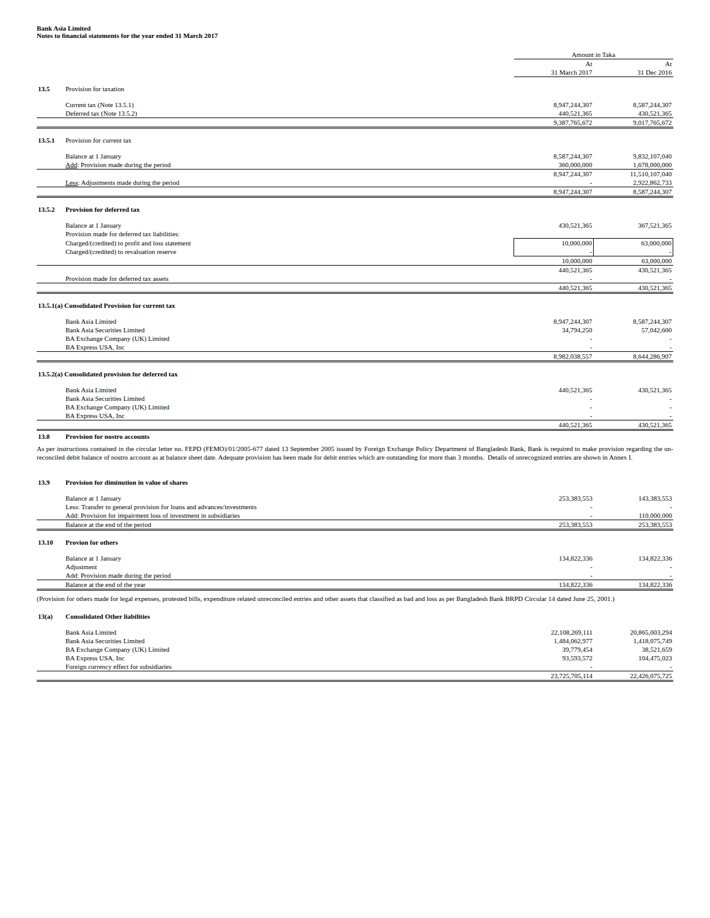Bank Asia Limited
Notes to financial statements for the year ended 31 March 2017
| | | Amount in Taka |
| | | At | At |
| | | 31 March 2017 | 31 Dec 2016 |
| 13.5 | Provision for taxation | | |
| | Current tax (Note 13.5.1) | 8,947,244,307 | 8,587,244,307 |
| | Deferred tax (Note 13.5.2) | 440,521,365 | 430,521,365 |
| | | 9,387,765,672 | 9,017,765,672 |
| 13.5.1 | Provision for current tax | | |
| | Balance at 1 January | 8,587,244,307 | 9,832,107,040 |
| | Add : Provision made during the period | 360,000,000 | 1,678,000,000 |
| | | 8,947,244,307 | 11,510,107,040 |
| | Less : Adjustments made during the period | - | 2,922,862,733 |
| | | 8,947,244,307 | 8,587,244,307 |
| 13.5.2 | Provision for deferred tax | | |
| | Balance at 1 January | 430,521,365 | 367,521,365 |
| | Provision made for deferred tax liabilities: | | |
| | Charged/(credited) to profit and loss statement | 10,000,000 | 63,000,000 |
| | Charged/(credited) to revaluation reserve | - | - |
| | | 10,000,000 | 63,000,000 |
| | | 440,521,365 | 430,521,365 |
| | Provision made for deferred tax assets | - | - |
| | | 440,521,365 | 430,521,365 |
| 13.5.1(a) Consolidated Provision for current tax | | |
| | Bank Asia Limited | 8,947,244,307 | 8,587,244,307 |
| | Bank Asia Securities Limited | 34,794,250 | 57,042,600 |
| | BA Exchange Company (UK) Limited | - | - |
| | BA Express USA, Inc | - | - |
| | | 8,982,038,557 | 8,644,286,907 |
| 13.5.2(a) Consolidated provision for deferred tax | | |
| | Bank Asia Limited | 440,521,365 | 430,521,365 |
| | Bank Asia Securities Limited | - | - |
| | BA Exchange Company (UK) Limited | - | - |
| | BA Express USA, Inc | - | - |
| | | 440,521,365 | 430,521,365 |
| 13.8 | Provision for nostro accounts |
As per instructions contained in the circular letter no. FEPD (FEMO)/01/2005-677 dated 13 September 2005 issued by Foreign Exchange Policy Department of Bangladesh Bank, Bank is required to make provision regarding the un-reconciled debit balance of nostro account as at balance sheet date. Adequate provision has been made for debit entries which are outstanding for more than 3 months. Details of unrecognized entries are shown in Annex I.
| 13.9 | Provision for diminution in value of shares | | |
| | Balance at 1 January | 253,383,553 | 143,383,553 |
| | Less: Transfer to general provision for loans and advances/investments | - | - |
| | Add: Provision for impairment loss of investment in subsidiaries | - | 110,000,000 |
| | Balance at the end of the period | 253,383,553 | 253,383,553 |
| 13.10 | Provion for others | | |
| | Balance at 1 January | 134,822,336 | 134,822,336 |
| | Adjustment | - | - |
| | Add: Provision made during the period | - | - |
| | Balance at the end of the year | 134,822,336 | 134,822,336 |
(Provision for others made for legal expenses, protested bills, expenditure related unreconciled entries and other assets that classified as bad and loss as per Bangladesh Bank BRPD Circular 14 dated June 25, 2001.)
| 13(a) | Consolidated Other liabilities | | |
| | Bank Asia Limited | 22,108,269,111 | 20,865,003,294 |
| | Bank Asia Securities Limited | 1,484,062,977 | 1,418,075,749 |
| | BA Exchange Company (UK) Limited | 39,779,454 | 38,521,659 |
| | BA Express USA, Inc | 93,593,572 | 104,475,023 |
| | Foreign currency effect for subsidiaries | - | - |
| | | 23,725,705,114 | 22,426,075,725 |